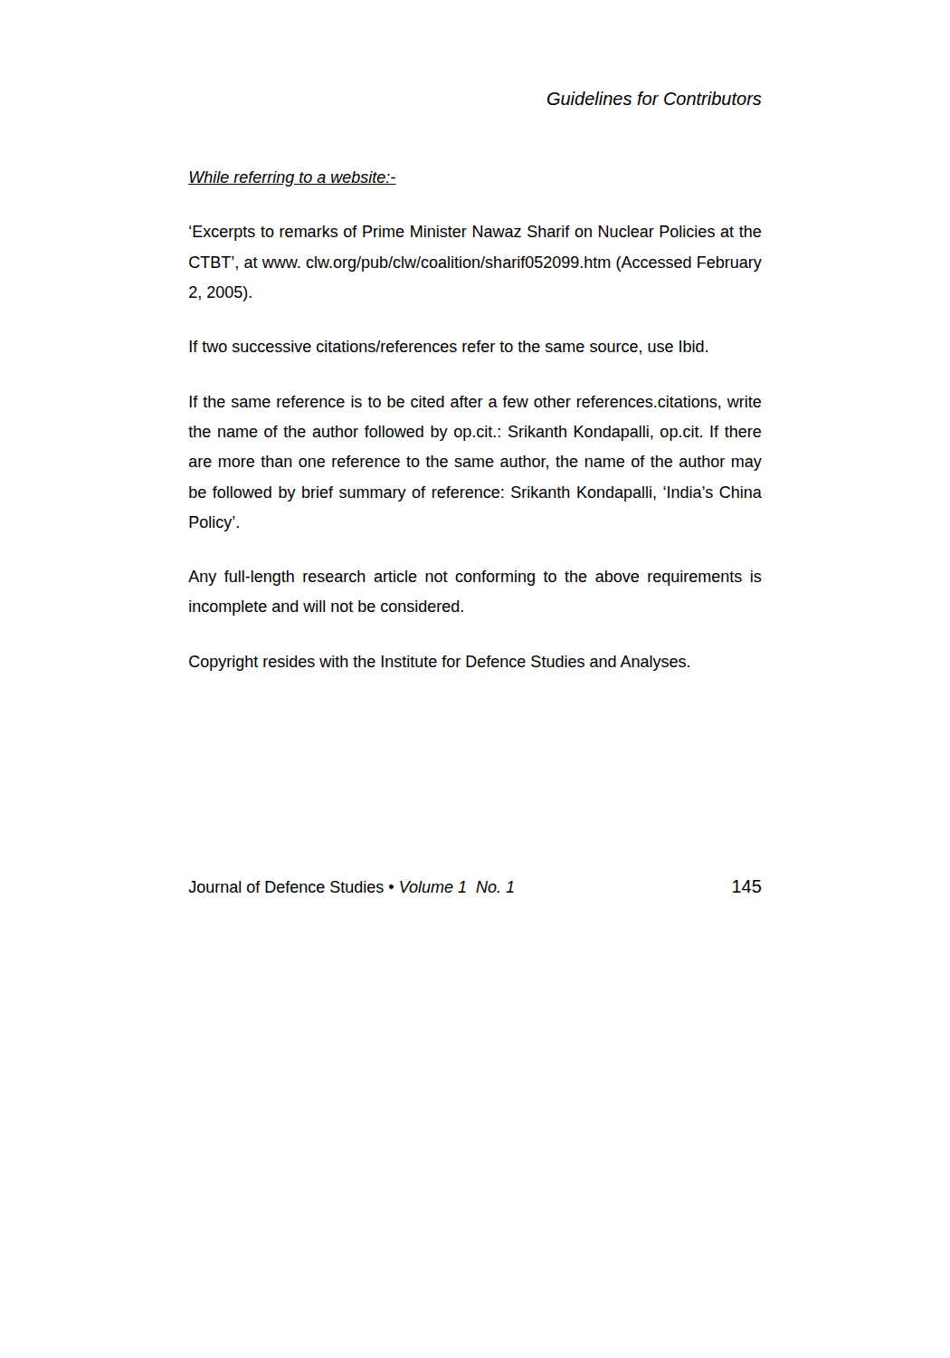Guidelines for Contributors
While referring to a website:-
‘Excerpts to remarks of Prime Minister Nawaz Sharif on Nuclear Policies at the CTBT’, at www. clw.org/pub/clw/coalition/sharif052099.htm (Accessed February 2, 2005).
If two successive citations/references refer to the same source, use Ibid.
If the same reference is to be cited after a few other references.citations, write the name of the author followed by op.cit.: Srikanth Kondapalli, op.cit. If there are more than one reference to the same author, the name of the author may be followed by brief summary of reference: Srikanth Kondapalli, ‘India’s China Policy’.
Any full-length research article not conforming to the above requirements is incomplete and will not be considered.
Copyright resides with the Institute for Defence Studies and Analyses.
Journal of Defence Studies • Volume 1 No. 1
145